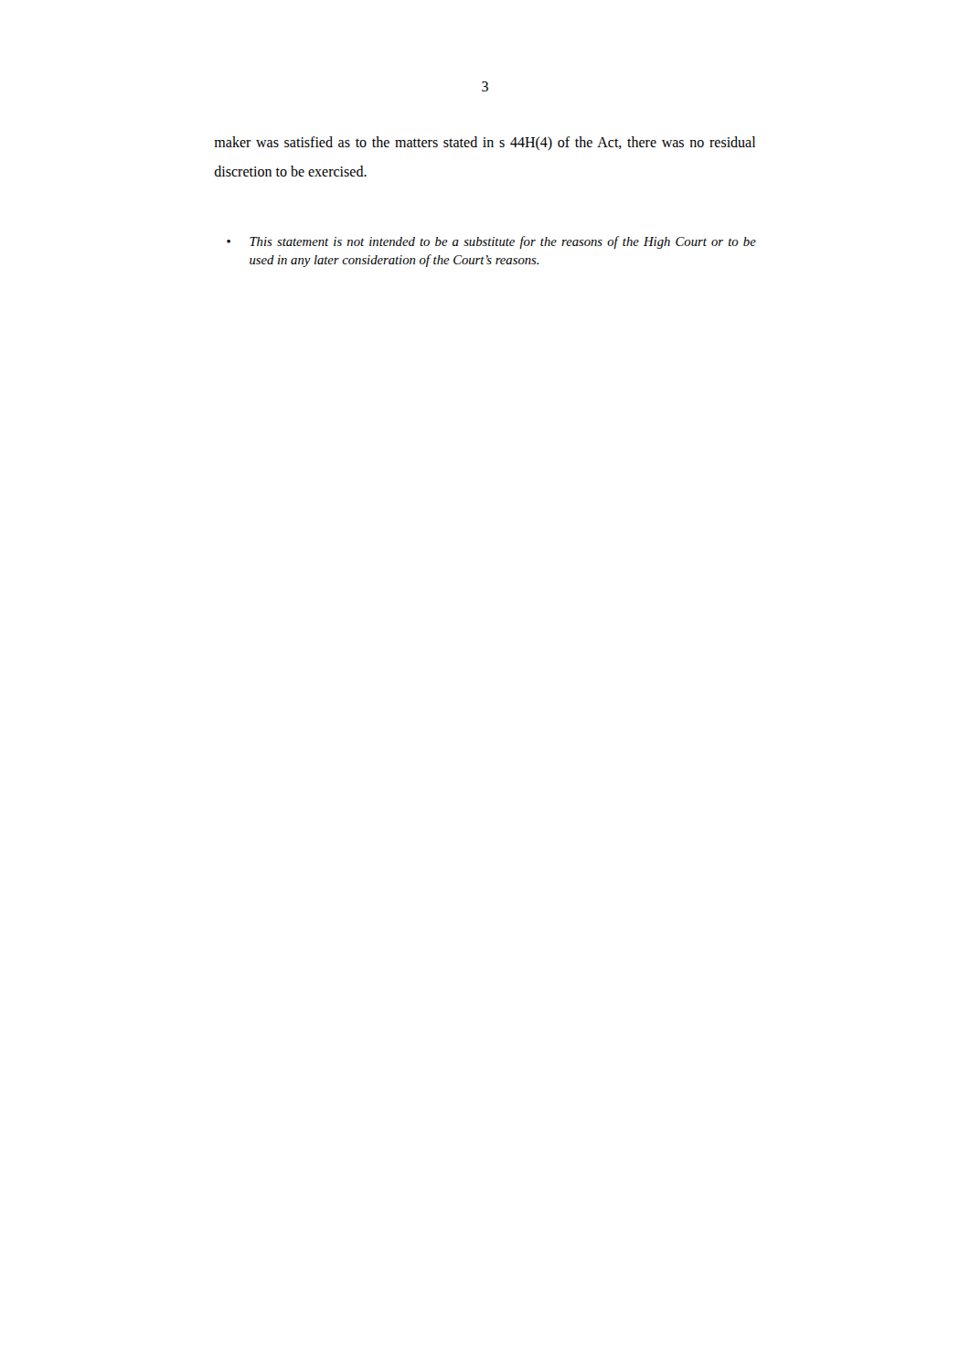3
maker was satisfied as to the matters stated in s 44H(4) of the Act, there was no residual discretion to be exercised.
This statement is not intended to be a substitute for the reasons of the High Court or to be used in any later consideration of the Court’s reasons.